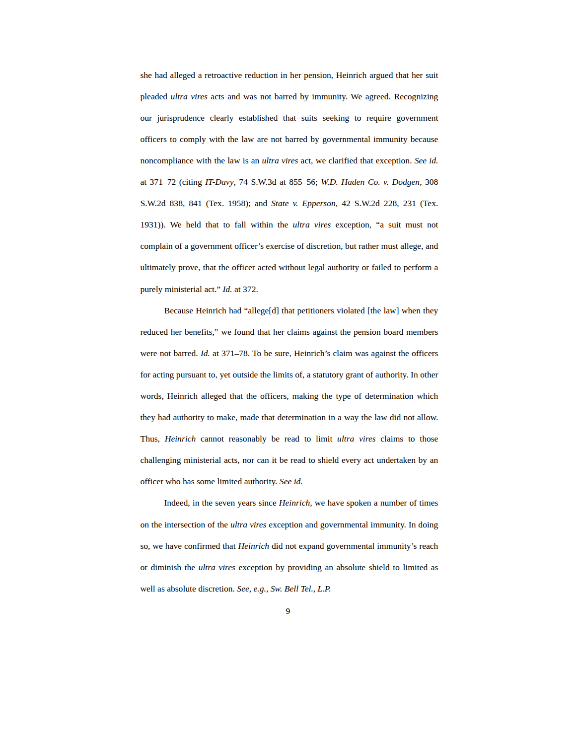she had alleged a retroactive reduction in her pension, Heinrich argued that her suit pleaded ultra vires acts and was not barred by immunity. We agreed. Recognizing our jurisprudence clearly established that suits seeking to require government officers to comply with the law are not barred by governmental immunity because noncompliance with the law is an ultra vires act, we clarified that exception. See id. at 371–72 (citing IT-Davy, 74 S.W.3d at 855–56; W.D. Haden Co. v. Dodgen, 308 S.W.2d 838, 841 (Tex. 1958); and State v. Epperson, 42 S.W.2d 228, 231 (Tex. 1931)). We held that to fall within the ultra vires exception, “a suit must not complain of a government officer’s exercise of discretion, but rather must allege, and ultimately prove, that the officer acted without legal authority or failed to perform a purely ministerial act.” Id. at 372.
Because Heinrich had “allege[d] that petitioners violated [the law] when they reduced her benefits,” we found that her claims against the pension board members were not barred. Id. at 371–78. To be sure, Heinrich’s claim was against the officers for acting pursuant to, yet outside the limits of, a statutory grant of authority. In other words, Heinrich alleged that the officers, making the type of determination which they had authority to make, made that determination in a way the law did not allow. Thus, Heinrich cannot reasonably be read to limit ultra vires claims to those challenging ministerial acts, nor can it be read to shield every act undertaken by an officer who has some limited authority. See id.
Indeed, in the seven years since Heinrich, we have spoken a number of times on the intersection of the ultra vires exception and governmental immunity. In doing so, we have confirmed that Heinrich did not expand governmental immunity’s reach or diminish the ultra vires exception by providing an absolute shield to limited as well as absolute discretion. See, e.g., Sw. Bell Tel., L.P.
9